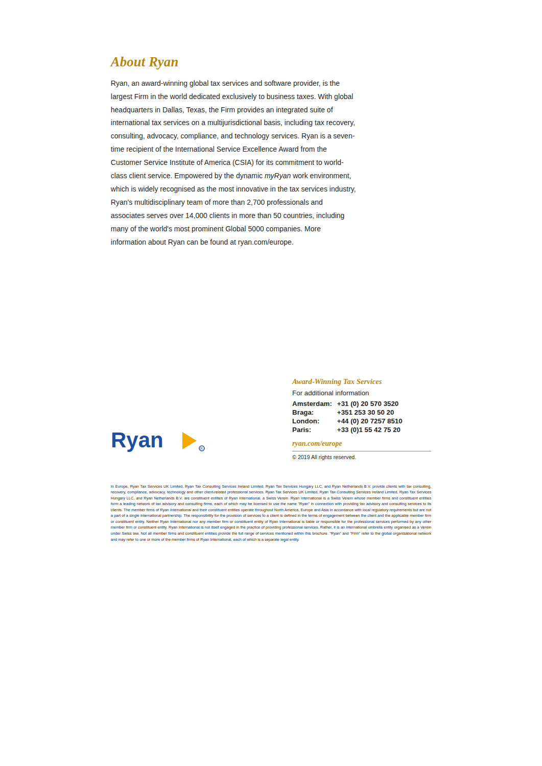About Ryan
Ryan, an award-winning global tax services and software provider, is the largest Firm in the world dedicated exclusively to business taxes. With global headquarters in Dallas, Texas, the Firm provides an integrated suite of international tax services on a multijurisdictional basis, including tax recovery, consulting, advocacy, compliance, and technology services. Ryan is a seven-time recipient of the International Service Excellence Award from the Customer Service Institute of America (CSIA) for its commitment to world-class client service. Empowered by the dynamic myRyan work environment, which is widely recognised as the most innovative in the tax services industry, Ryan's multidisciplinary team of more than 2,700 professionals and associates serves over 14,000 clients in more than 50 countries, including many of the world's most prominent Global 5000 companies. More information about Ryan can be found at ryan.com/europe.
Ryan R
Award-Winning Tax Services
For additional information
| Amsterdam: | +31 (0) 20 570 3520 |
| Braga: | +351 253 30 50 20 |
| London: | +44 (0) 20 7257 8510 |
| Paris: | +33 (0)1 55 42 75 20 |
ryan.com/europe
© 2019 All rights reserved.
In Europe, Ryan Tax Services UK Limited, Ryan Tax Consulting Services Ireland Limited, Ryan Tax Services Hungary LLC, and Ryan Netherlands B.V. provide clients with tax consulting, recovery, compliance, advocacy, technology and other client-related professional services. Ryan Tax Services UK Limited, Ryan Tax Consulting Services Ireland Limited, Ryan Tax Services Hungary LLC, and Ryan Netherlands B.V. are constituent entities of Ryan International, a Swiss Verein. Ryan International is a Swiss Verein whose member firms and constituent entities form a leading network of tax advisory and consulting firms, each of which may be licensed to use the name "Ryan" in connection with providing tax advisory and consulting services to its clients. The member firms of Ryan International and their constituent entities operate throughout North America, Europe and Asia in accordance with local regulatory requirements but are not a part of a single international partnership. The responsibility for the provision of services to a client is defined in the terms of engagement between the client and the applicable member firm or constituent entity. Neither Ryan International nor any member firm or constituent entity of Ryan International is liable or responsible for the professional services performed by any other member firm or constituent entity. Ryan International is not itself engaged in the practice of providing professional services. Rather, it is an international umbrella entity organised as a Verein under Swiss law. Not all member firms and constituent entities provide the full range of services mentioned within this brochure. "Ryan" and "Firm" refer to the global organisational network and may refer to one or more of the member firms of Ryan International, each of which is a separate legal entity.